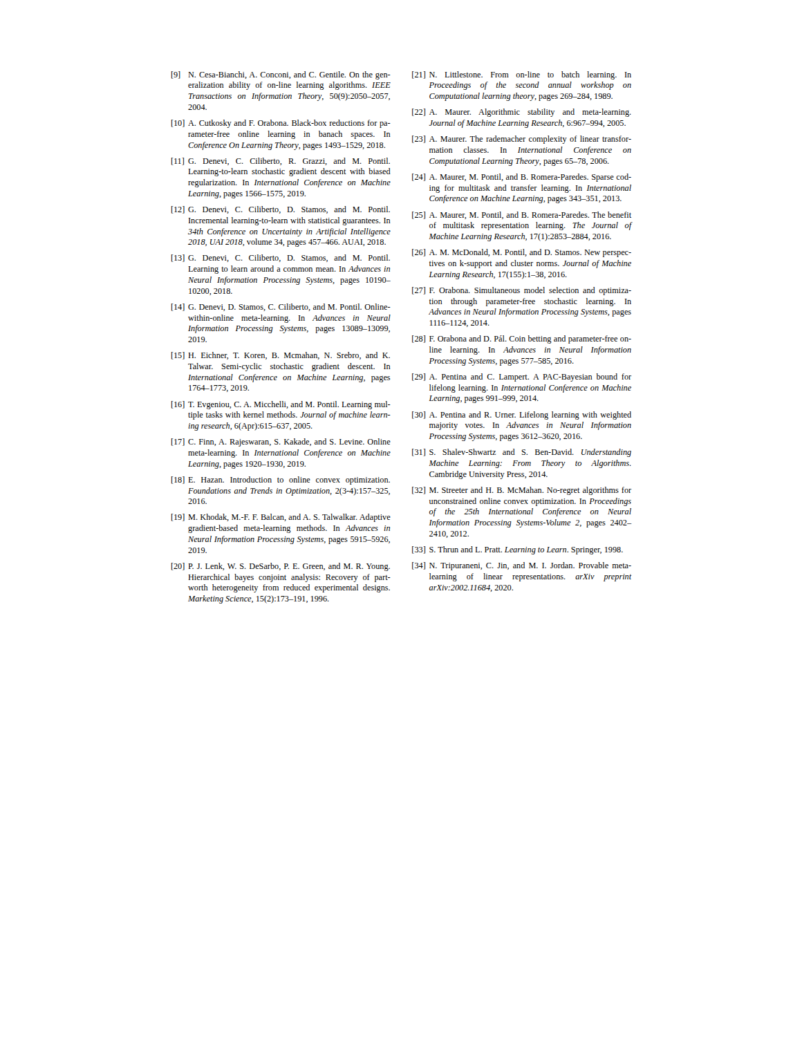[9] N. Cesa-Bianchi, A. Conconi, and C. Gentile. On the generalization ability of on-line learning algorithms. IEEE Transactions on Information Theory, 50(9):2050–2057, 2004.
[10] A. Cutkosky and F. Orabona. Black-box reductions for parameter-free online learning in banach spaces. In Conference On Learning Theory, pages 1493–1529, 2018.
[11] G. Denevi, C. Ciliberto, R. Grazzi, and M. Pontil. Learning-to-learn stochastic gradient descent with biased regularization. In International Conference on Machine Learning, pages 1566–1575, 2019.
[12] G. Denevi, C. Ciliberto, D. Stamos, and M. Pontil. Incremental learning-to-learn with statistical guarantees. In 34th Conference on Uncertainty in Artificial Intelligence 2018, UAI 2018, volume 34, pages 457–466. AUAI, 2018.
[13] G. Denevi, C. Ciliberto, D. Stamos, and M. Pontil. Learning to learn around a common mean. In Advances in Neural Information Processing Systems, pages 10190–10200, 2018.
[14] G. Denevi, D. Stamos, C. Ciliberto, and M. Pontil. Online-within-online meta-learning. In Advances in Neural Information Processing Systems, pages 13089–13099, 2019.
[15] H. Eichner, T. Koren, B. Mcmahan, N. Srebro, and K. Talwar. Semi-cyclic stochastic gradient descent. In International Conference on Machine Learning, pages 1764–1773, 2019.
[16] T. Evgeniou, C. A. Micchelli, and M. Pontil. Learning multiple tasks with kernel methods. Journal of machine learning research, 6(Apr):615–637, 2005.
[17] C. Finn, A. Rajeswaran, S. Kakade, and S. Levine. Online meta-learning. In International Conference on Machine Learning, pages 1920–1930, 2019.
[18] E. Hazan. Introduction to online convex optimization. Foundations and Trends in Optimization, 2(3-4):157–325, 2016.
[19] M. Khodak, M.-F. F. Balcan, and A. S. Talwalkar. Adaptive gradient-based meta-learning methods. In Advances in Neural Information Processing Systems, pages 5915–5926, 2019.
[20] P. J. Lenk, W. S. DeSarbo, P. E. Green, and M. R. Young. Hierarchical bayes conjoint analysis: Recovery of partworth heterogeneity from reduced experimental designs. Marketing Science, 15(2):173–191, 1996.
[21] N. Littlestone. From on-line to batch learning. In Proceedings of the second annual workshop on Computational learning theory, pages 269–284, 1989.
[22] A. Maurer. Algorithmic stability and meta-learning. Journal of Machine Learning Research, 6:967–994, 2005.
[23] A. Maurer. The rademacher complexity of linear transformation classes. In International Conference on Computational Learning Theory, pages 65–78, 2006.
[24] A. Maurer, M. Pontil, and B. Romera-Paredes. Sparse coding for multitask and transfer learning. In International Conference on Machine Learning, pages 343–351, 2013.
[25] A. Maurer, M. Pontil, and B. Romera-Paredes. The benefit of multitask representation learning. The Journal of Machine Learning Research, 17(1):2853–2884, 2016.
[26] A. M. McDonald, M. Pontil, and D. Stamos. New perspectives on k-support and cluster norms. Journal of Machine Learning Research, 17(155):1–38, 2016.
[27] F. Orabona. Simultaneous model selection and optimization through parameter-free stochastic learning. In Advances in Neural Information Processing Systems, pages 1116–1124, 2014.
[28] F. Orabona and D. Pál. Coin betting and parameter-free online learning. In Advances in Neural Information Processing Systems, pages 577–585, 2016.
[29] A. Pentina and C. Lampert. A PAC-Bayesian bound for lifelong learning. In International Conference on Machine Learning, pages 991–999, 2014.
[30] A. Pentina and R. Urner. Lifelong learning with weighted majority votes. In Advances in Neural Information Processing Systems, pages 3612–3620, 2016.
[31] S. Shalev-Shwartz and S. Ben-David. Understanding Machine Learning: From Theory to Algorithms. Cambridge University Press, 2014.
[32] M. Streeter and H. B. McMahan. No-regret algorithms for unconstrained online convex optimization. In Proceedings of the 25th International Conference on Neural Information Processing Systems-Volume 2, pages 2402–2410, 2012.
[33] S. Thrun and L. Pratt. Learning to Learn. Springer, 1998.
[34] N. Tripuraneni, C. Jin, and M. I. Jordan. Provable meta-learning of linear representations. arXiv preprint arXiv:2002.11684, 2020.